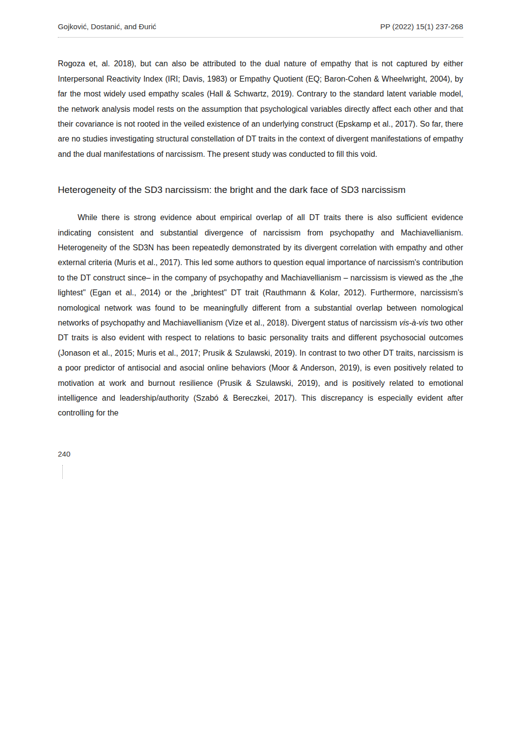Gojković, Dostanić, and Đurić PP (2022) 15(1) 237-268
Rogoza et, al. 2018), but can also be attributed to the dual nature of empathy that is not captured by either Interpersonal Reactivity Index (IRI; Davis, 1983) or Empathy Quotient (EQ; Baron-Cohen & Wheelwright, 2004), by far the most widely used empathy scales (Hall & Schwartz, 2019). Contrary to the standard latent variable model, the network analysis model rests on the assumption that psychological variables directly affect each other and that their covariance is not rooted in the veiled existence of an underlying construct (Epskamp et al., 2017). So far, there are no studies investigating structural constellation of DT traits in the context of divergent manifestations of empathy and the dual manifestations of narcissism. The present study was conducted to fill this void.
Heterogeneity of the SD3 narcissism: the bright and the dark face of SD3 narcissism
While there is strong evidence about empirical overlap of all DT traits there is also sufficient evidence indicating consistent and substantial divergence of narcissism from psychopathy and Machiavellianism. Heterogeneity of the SD3N has been repeatedly demonstrated by its divergent correlation with empathy and other external criteria (Muris et al., 2017). This led some authors to question equal importance of narcissism's contribution to the DT construct since– in the company of psychopathy and Machiavellianism – narcissism is viewed as the „the lightest" (Egan et al., 2014) or the „brightest" DT trait (Rauthmann & Kolar, 2012). Furthermore, narcissism's nomological network was found to be meaningfully different from a substantial overlap between nomological networks of psychopathy and Machiavellianism (Vize et al., 2018). Divergent status of narcissism vis-à-vis two other DT traits is also evident with respect to relations to basic personality traits and different psychosocial outcomes (Jonason et al., 2015; Muris et al., 2017; Prusik & Szulawski, 2019). In contrast to two other DT traits, narcissism is a poor predictor of antisocial and asocial online behaviors (Moor & Anderson, 2019), is even positively related to motivation at work and burnout resilience (Prusik & Szulawski, 2019), and is positively related to emotional intelligence and leadership/authority (Szabó & Bereczkei, 2017). This discrepancy is especially evident after controlling for the
240